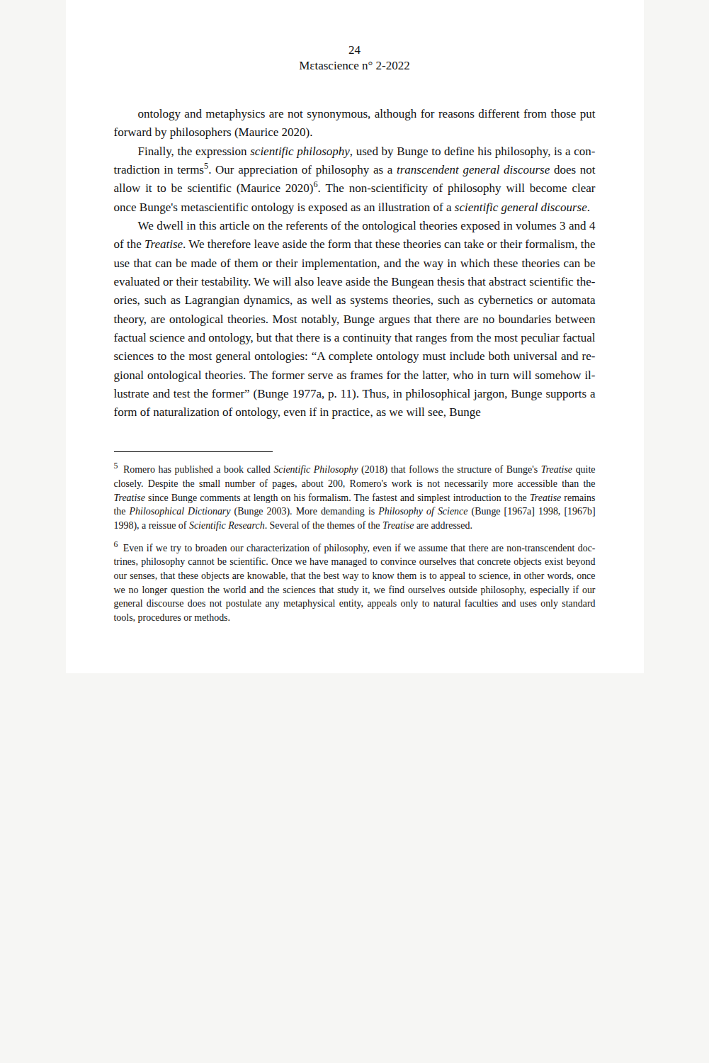24 Mɛtascience n° 2-2022
ontology and metaphysics are not synonymous, although for reasons different from those put forward by philosophers (Maurice 2020).
Finally, the expression scientific philosophy, used by Bunge to define his philosophy, is a contradiction in terms5. Our appreciation of philosophy as a transcendent general discourse does not allow it to be scientific (Maurice 2020)6. The non-scientificity of philosophy will become clear once Bunge's metascientific ontology is exposed as an illustration of a scientific general discourse.
We dwell in this article on the referents of the ontological theories exposed in volumes 3 and 4 of the Treatise. We therefore leave aside the form that these theories can take or their formalism, the use that can be made of them or their implementation, and the way in which these theories can be evaluated or their testability. We will also leave aside the Bungean thesis that abstract scientific theories, such as Lagrangian dynamics, as well as systems theories, such as cybernetics or automata theory, are ontological theories. Most notably, Bunge argues that there are no boundaries between factual science and ontology, but that there is a continuity that ranges from the most peculiar factual sciences to the most general ontologies: “A complete ontology must include both universal and regional ontological theories. The former serve as frames for the latter, who in turn will somehow illustrate and test the former” (Bunge 1977a, p. 11). Thus, in philosophical jargon, Bunge supports a form of naturalization of ontology, even if in practice, as we will see, Bunge
5 Romero has published a book called Scientific Philosophy (2018) that follows the structure of Bunge's Treatise quite closely. Despite the small number of pages, about 200, Romero's work is not necessarily more accessible than the Treatise since Bunge comments at length on his formalism. The fastest and simplest introduction to the Treatise remains the Philosophical Dictionary (Bunge 2003). More demanding is Philosophy of Science (Bunge [1967a] 1998, [1967b] 1998), a reissue of Scientific Research. Several of the themes of the Treatise are addressed.
6 Even if we try to broaden our characterization of philosophy, even if we assume that there are non-transcendent doctrines, philosophy cannot be scientific. Once we have managed to convince ourselves that concrete objects exist beyond our senses, that these objects are knowable, that the best way to know them is to appeal to science, in other words, once we no longer question the world and the sciences that study it, we find ourselves outside philosophy, especially if our general discourse does not postulate any metaphysical entity, appeals only to natural faculties and uses only standard tools, procedures or methods.